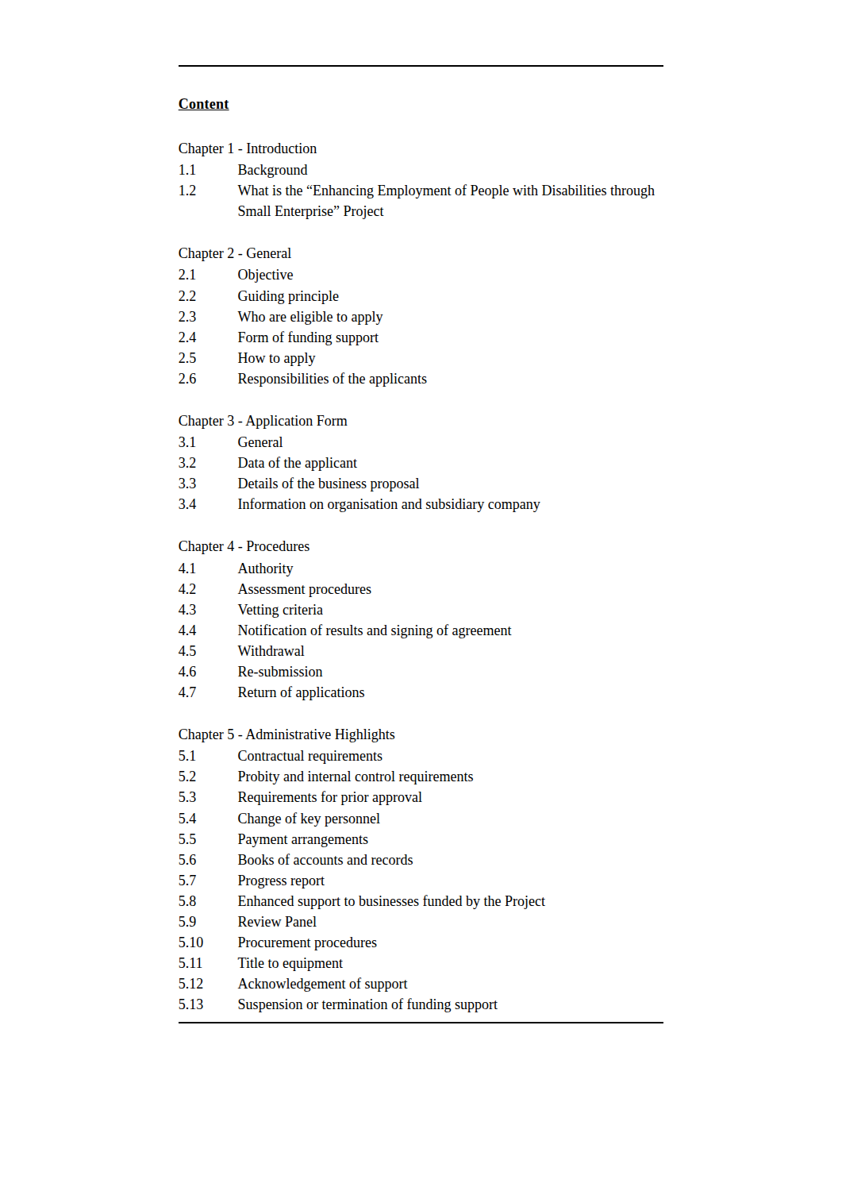Content
Chapter 1 - Introduction
| 1.1 | Background |
| 1.2 | What is the “Enhancing Employment of People with Disabilities through Small Enterprise” Project |
Chapter 2 - General
| 2.1 | Objective |
| 2.2 | Guiding principle |
| 2.3 | Who are eligible to apply |
| 2.4 | Form of funding support |
| 2.5 | How to apply |
| 2.6 | Responsibilities of the applicants |
Chapter 3 - Application Form
| 3.1 | General |
| 3.2 | Data of the applicant |
| 3.3 | Details of the business proposal |
| 3.4 | Information on organisation and subsidiary company |
Chapter 4 - Procedures
| 4.1 | Authority |
| 4.2 | Assessment procedures |
| 4.3 | Vetting criteria |
| 4.4 | Notification of results and signing of agreement |
| 4.5 | Withdrawal |
| 4.6 | Re-submission |
| 4.7 | Return of applications |
Chapter 5 - Administrative Highlights
| 5.1 | Contractual requirements |
| 5.2 | Probity and internal control requirements |
| 5.3 | Requirements for prior approval |
| 5.4 | Change of key personnel |
| 5.5 | Payment arrangements |
| 5.6 | Books of accounts and records |
| 5.7 | Progress report |
| 5.8 | Enhanced support to businesses funded by the Project |
| 5.9 | Review Panel |
| 5.10 | Procurement procedures |
| 5.11 | Title to equipment |
| 5.12 | Acknowledgement of support |
| 5.13 | Suspension or termination of funding support |